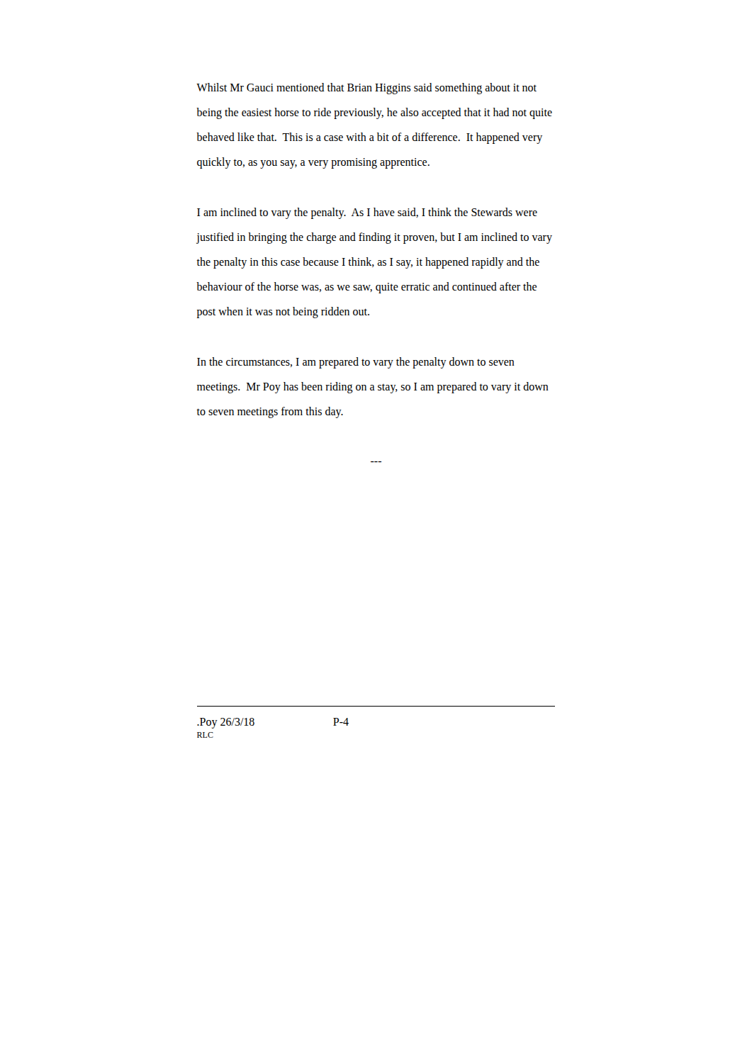Whilst Mr Gauci mentioned that Brian Higgins said something about it not being the easiest horse to ride previously, he also accepted that it had not quite behaved like that. This is a case with a bit of a difference. It happened very quickly to, as you say, a very promising apprentice.
I am inclined to vary the penalty. As I have said, I think the Stewards were justified in bringing the charge and finding it proven, but I am inclined to vary the penalty in this case because I think, as I say, it happened rapidly and the behaviour of the horse was, as we saw, quite erratic and continued after the post when it was not being ridden out.
In the circumstances, I am prepared to vary the penalty down to seven meetings. Mr Poy has been riding on a stay, so I am prepared to vary it down to seven meetings from this day.
---
.Poy 26/3/18
P-4
RLC